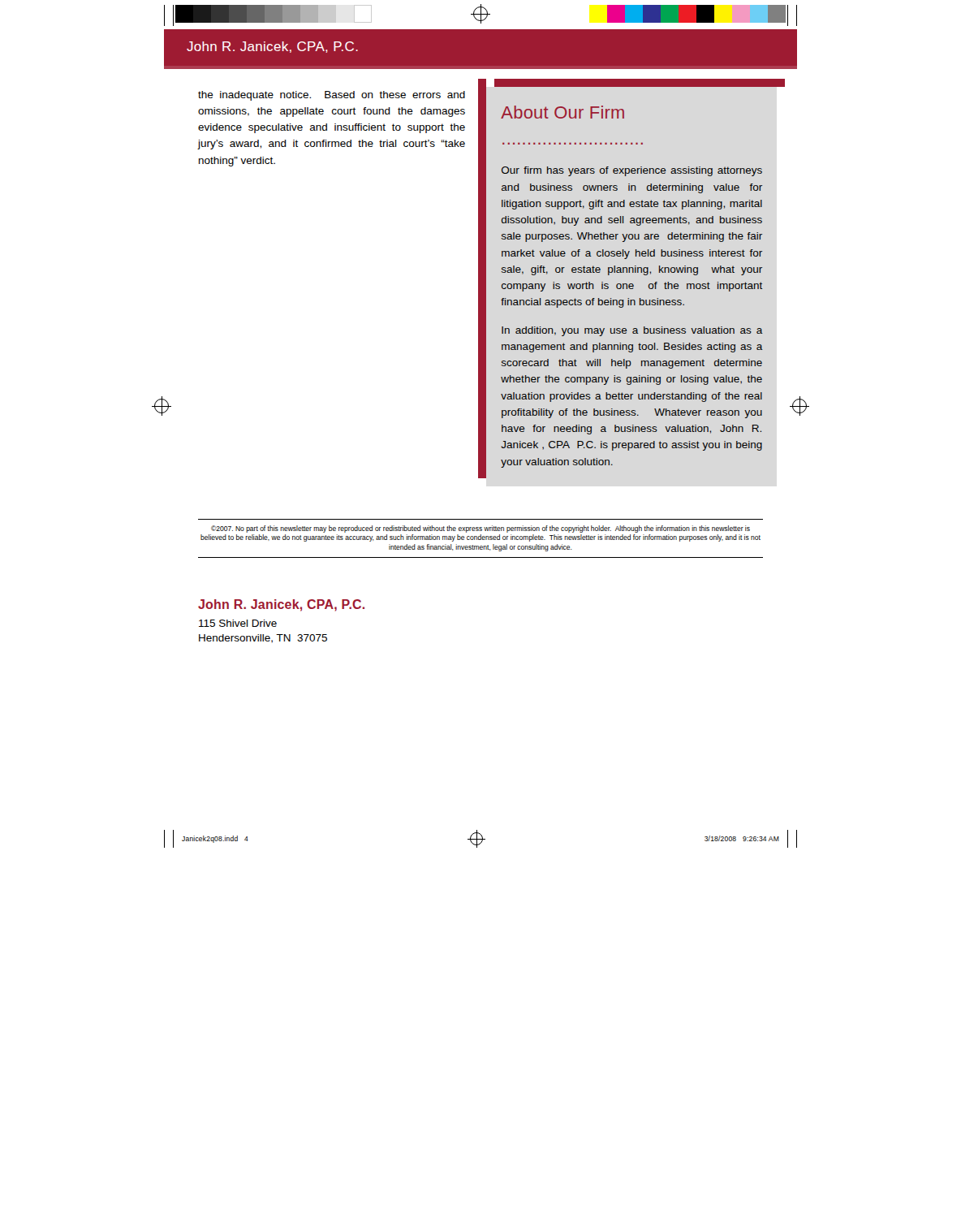John R. Janicek, CPA, P.C.
the inadequate notice. Based on these errors and omissions, the appellate court found the damages evidence speculative and insufficient to support the jury’s award, and it confirmed the trial court’s “take nothing” verdict.
About Our Firm ............................
Our firm has years of experience assisting attorneys and business owners in determining value for litigation support, gift and estate tax planning, marital dissolution, buy and sell agreements, and business sale purposes. Whether you are determining the fair market value of a closely held business interest for sale, gift, or estate planning, knowing what your company is worth is one of the most important financial aspects of being in business.
In addition, you may use a business valuation as a management and planning tool. Besides acting as a scorecard that will help management determine whether the company is gaining or losing value, the valuation provides a better understanding of the real profitability of the business. Whatever reason you have for needing a business valuation, John R. Janicek , CPA P.C. is prepared to assist you in being your valuation solution.
©2007. No part of this newsletter may be reproduced or redistributed without the express written permission of the copyright holder. Although the information in this newsletter is believed to be reliable, we do not guarantee its accuracy, and such information may be condensed or incomplete. This newsletter is intended for information purposes only, and it is not intended as financial, investment, legal or consulting advice.
John R. Janicek, CPA, P.C.
115 Shivel Drive
Hendersonville, TN 37075
Janicek2q08.indd 4
3/18/2008 9:26:34 AM